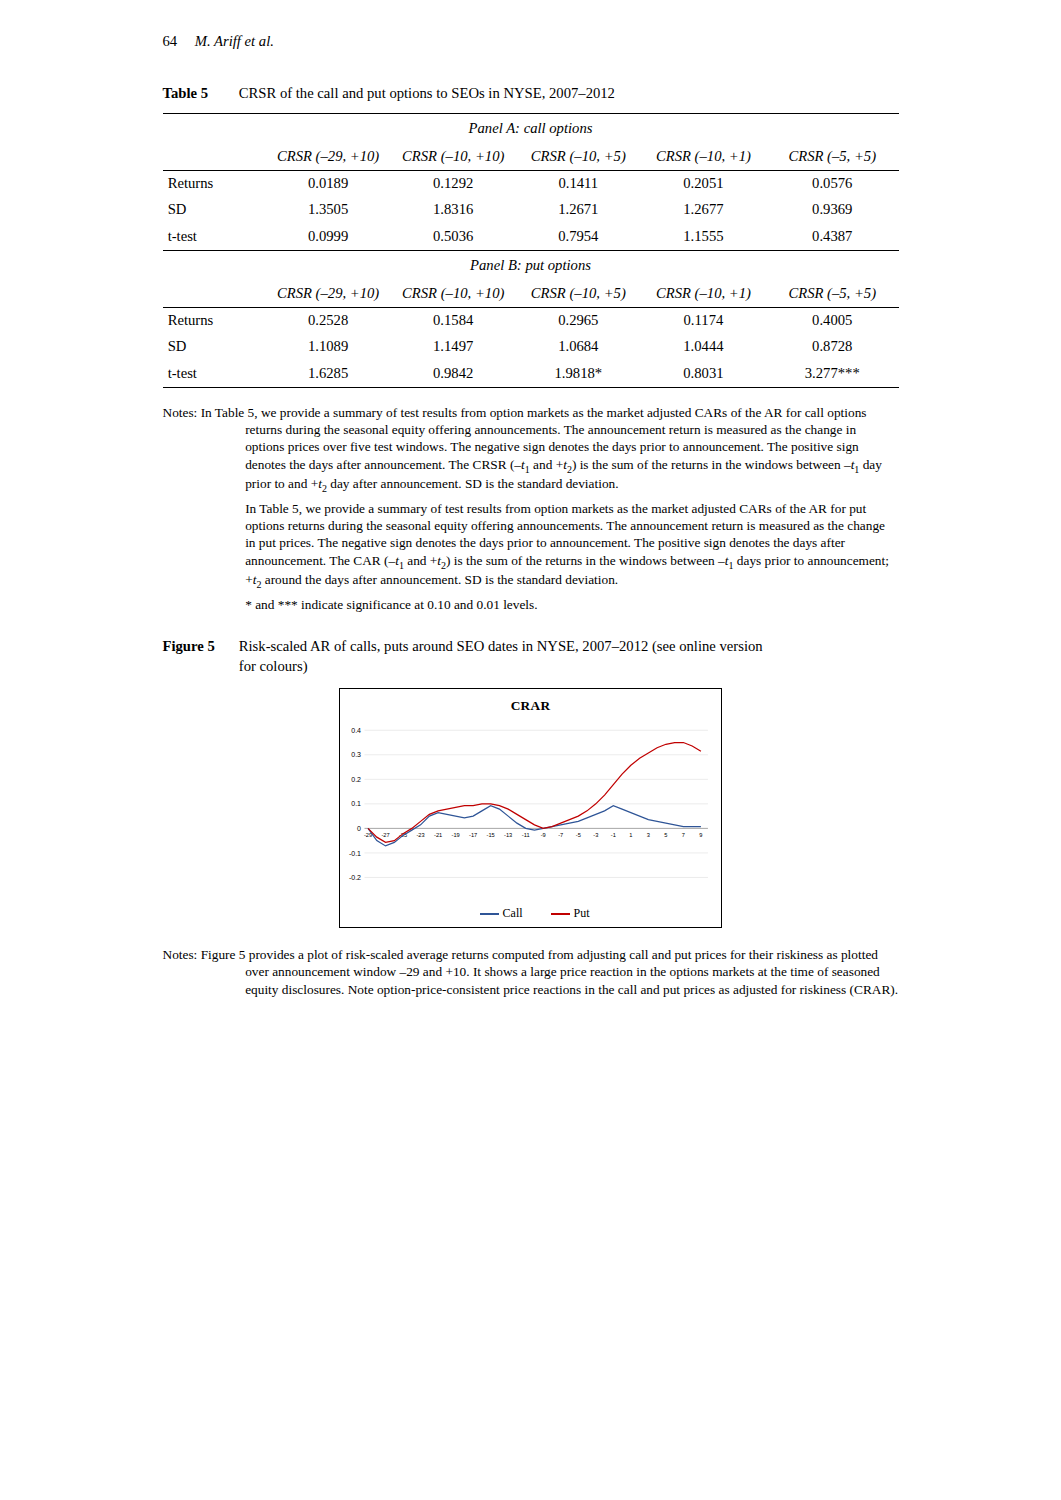64 M. Ariff et al.
Table 5 CRSR of the call and put options to SEOs in NYSE, 2007–2012
| Panel A: call options |
| | CRSR (–29, +10) | CRSR (–10, +10) | CRSR (–10, +5) | CRSR (–10, +1) | CRSR (–5, +5) |
| Returns | 0.0189 | 0.1292 | 0.1411 | 0.2051 | 0.0576 |
| SD | 1.3505 | 1.8316 | 1.2671 | 1.2677 | 0.9369 |
| t-test | 0.0999 | 0.5036 | 0.7954 | 1.1555 | 0.4387 |
| Panel B: put options |
| | CRSR (–29, +10) | CRSR (–10, +10) | CRSR (–10, +5) | CRSR (–10, +1) | CRSR (–5, +5) |
| Returns | 0.2528 | 0.1584 | 0.2965 | 0.1174 | 0.4005 |
| SD | 1.1089 | 1.1497 | 1.0684 | 1.0444 | 0.8728 |
| t-test | 1.6285 | 0.9842 | 1.9818* | 0.8031 | 3.277*** |
Notes: In Table 5, we provide a summary of test results from option markets as the market adjusted CARs of the AR for call options returns during the seasonal equity offering announcements. The announcement return is measured as the change in options prices over five test windows. The negative sign denotes the days prior to announcement. The positive sign denotes the days after announcement. The CRSR (–t1 and +t2) is the sum of the returns in the windows between –t1 day prior to and +t2 day after announcement. SD is the standard deviation.
In Table 5, we provide a summary of test results from option markets as the market adjusted CARs of the AR for put options returns during the seasonal equity offering announcements. The announcement return is measured as the change in put prices. The negative sign denotes the days prior to announcement. The positive sign denotes the days after announcement. The CAR (–t1 and +t2) is the sum of the returns in the windows between –t1 days prior to announcement; +t2 around the days after announcement. SD is the standard deviation.
* and *** indicate significance at 0.10 and 0.01 levels.
Figure 5 Risk-scaled AR of calls, puts around SEO dates in NYSE, 2007–2012 (see online version for colours)
CRAR
0.4 0.3 0.2 0.1 0 -0.1 -0.2 -29 -27 -25 -23 -21 -19 -17 -15 -13 -11 -9 -7 -5 -3 -1 1 3 5 7 9
Call Put
Notes: Figure 5 provides a plot of risk-scaled average returns computed from adjusting call and put prices for their riskiness as plotted over announcement window –29 and +10. It shows a large price reaction in the options markets at the time of seasoned equity disclosures. Note option-price-consistent price reactions in the call and put prices as adjusted for riskiness (CRAR).